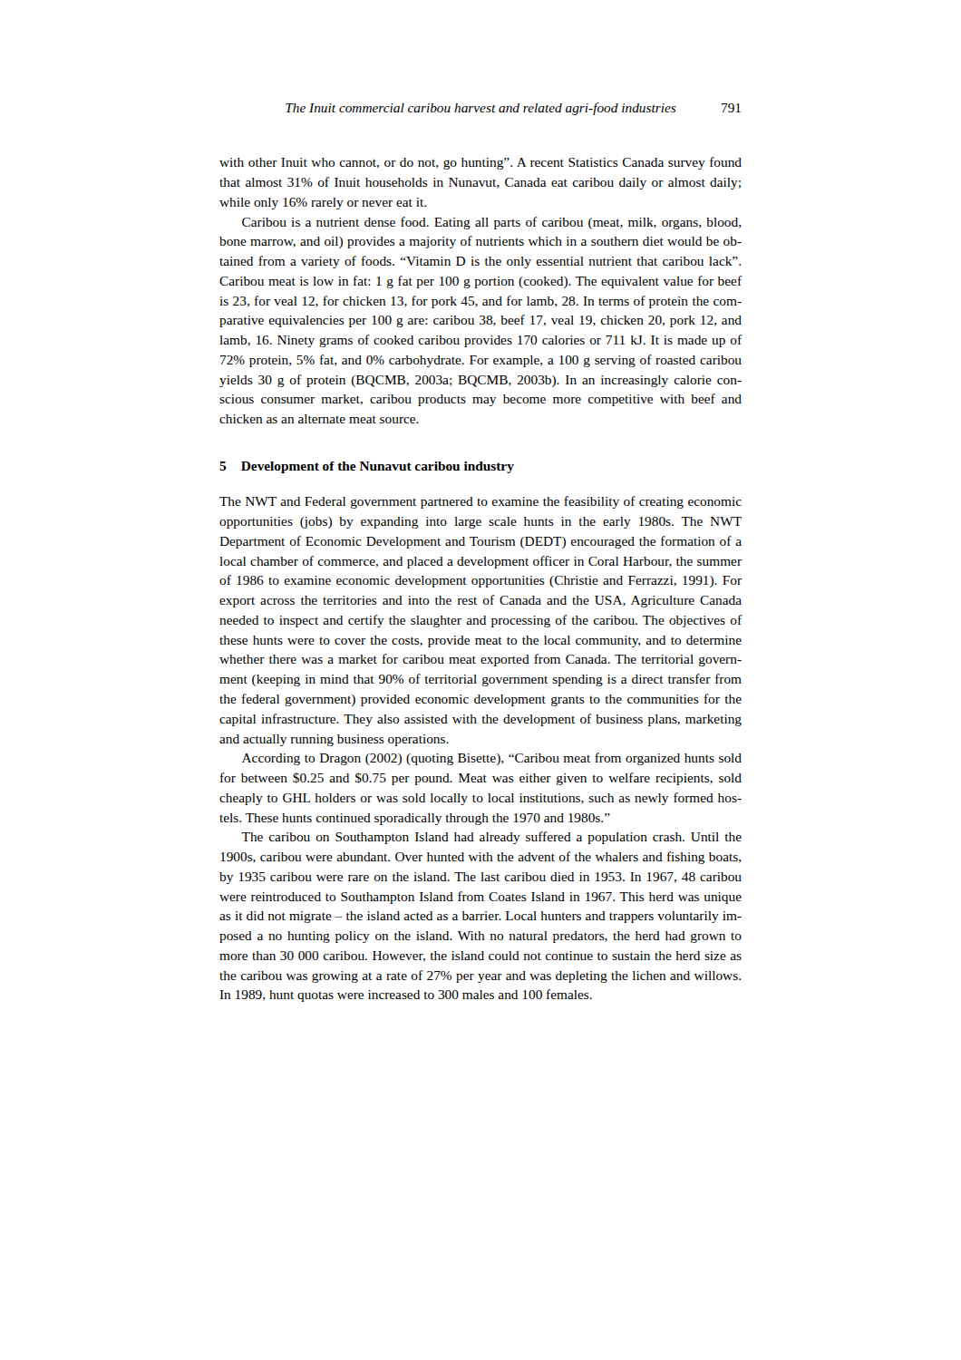The Inuit commercial caribou harvest and related agri-food industries 791
with other Inuit who cannot, or do not, go hunting”. A recent Statistics Canada survey found that almost 31% of Inuit households in Nunavut, Canada eat caribou daily or almost daily; while only 16% rarely or never eat it.
Caribou is a nutrient dense food. Eating all parts of caribou (meat, milk, organs, blood, bone marrow, and oil) provides a majority of nutrients which in a southern diet would be obtained from a variety of foods. “Vitamin D is the only essential nutrient that caribou lack”. Caribou meat is low in fat: 1 g fat per 100 g portion (cooked). The equivalent value for beef is 23, for veal 12, for chicken 13, for pork 45, and for lamb, 28. In terms of protein the comparative equivalencies per 100 g are: caribou 38, beef 17, veal 19, chicken 20, pork 12, and lamb, 16. Ninety grams of cooked caribou provides 170 calories or 711 kJ. It is made up of 72% protein, 5% fat, and 0% carbohydrate. For example, a 100 g serving of roasted caribou yields 30 g of protein (BQCMB, 2003a; BQCMB, 2003b). In an increasingly calorie conscious consumer market, caribou products may become more competitive with beef and chicken as an alternate meat source.
5 Development of the Nunavut caribou industry
The NWT and Federal government partnered to examine the feasibility of creating economic opportunities (jobs) by expanding into large scale hunts in the early 1980s. The NWT Department of Economic Development and Tourism (DEDT) encouraged the formation of a local chamber of commerce, and placed a development officer in Coral Harbour, the summer of 1986 to examine economic development opportunities (Christie and Ferrazzi, 1991). For export across the territories and into the rest of Canada and the USA, Agriculture Canada needed to inspect and certify the slaughter and processing of the caribou. The objectives of these hunts were to cover the costs, provide meat to the local community, and to determine whether there was a market for caribou meat exported from Canada. The territorial government (keeping in mind that 90% of territorial government spending is a direct transfer from the federal government) provided economic development grants to the communities for the capital infrastructure. They also assisted with the development of business plans, marketing and actually running business operations.
According to Dragon (2002) (quoting Bisette), “Caribou meat from organized hunts sold for between $0.25 and $0.75 per pound. Meat was either given to welfare recipients, sold cheaply to GHL holders or was sold locally to local institutions, such as newly formed hostels. These hunts continued sporadically through the 1970 and 1980s.”
The caribou on Southampton Island had already suffered a population crash. Until the 1900s, caribou were abundant. Over hunted with the advent of the whalers and fishing boats, by 1935 caribou were rare on the island. The last caribou died in 1953. In 1967, 48 caribou were reintroduced to Southampton Island from Coates Island in 1967. This herd was unique as it did not migrate – the island acted as a barrier. Local hunters and trappers voluntarily imposed a no hunting policy on the island. With no natural predators, the herd had grown to more than 30 000 caribou. However, the island could not continue to sustain the herd size as the caribou was growing at a rate of 27% per year and was depleting the lichen and willows. In 1989, hunt quotas were increased to 300 males and 100 females.